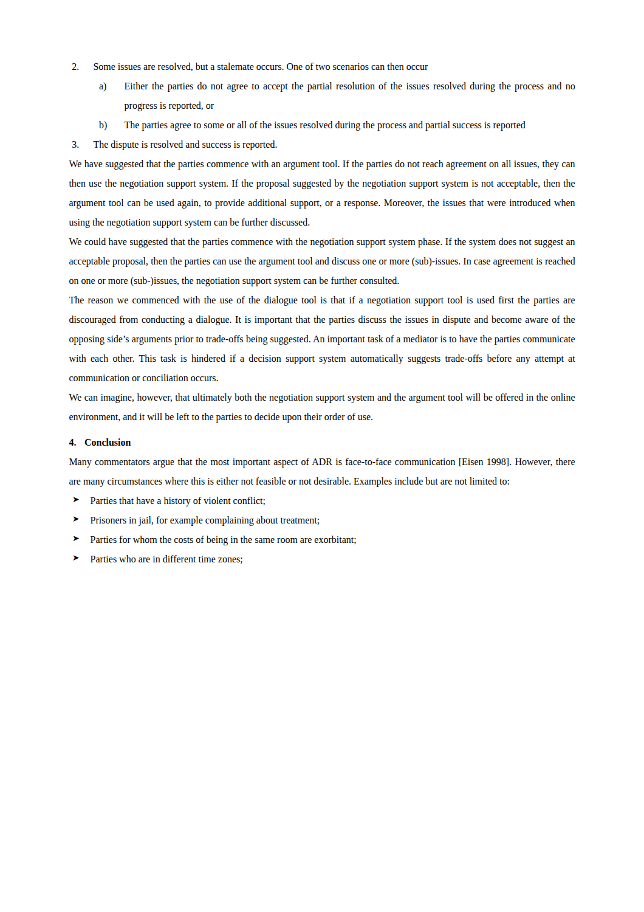2. Some issues are resolved, but a stalemate occurs. One of two scenarios can then occur
a) Either the parties do not agree to accept the partial resolution of the issues resolved during the process and no progress is reported, or
b) The parties agree to some or all of the issues resolved during the process and partial success is reported
3. The dispute is resolved and success is reported.
We have suggested that the parties commence with an argument tool. If the parties do not reach agreement on all issues, they can then use the negotiation support system. If the proposal suggested by the negotiation support system is not acceptable, then the argument tool can be used again, to provide additional support, or a response. Moreover, the issues that were introduced when using the negotiation support system can be further discussed.
We could have suggested that the parties commence with the negotiation support system phase. If the system does not suggest an acceptable proposal, then the parties can use the argument tool and discuss one or more (sub)-issues. In case agreement is reached on one or more (sub-)issues, the negotiation support system can be further consulted.
The reason we commenced with the use of the dialogue tool is that if a negotiation support tool is used first the parties are discouraged from conducting a dialogue. It is important that the parties discuss the issues in dispute and become aware of the opposing side’s arguments prior to trade-offs being suggested. An important task of a mediator is to have the parties communicate with each other. This task is hindered if a decision support system automatically suggests trade-offs before any attempt at communication or conciliation occurs.
We can imagine, however, that ultimately both the negotiation support system and the argument tool will be offered in the online environment, and it will be left to the parties to decide upon their order of use.
4. Conclusion
Many commentators argue that the most important aspect of ADR is face-to-face communication [Eisen 1998]. However, there are many circumstances where this is either not feasible or not desirable. Examples include but are not limited to:
Parties that have a history of violent conflict;
Prisoners in jail, for example complaining about treatment;
Parties for whom the costs of being in the same room are exorbitant;
Parties who are in different time zones;